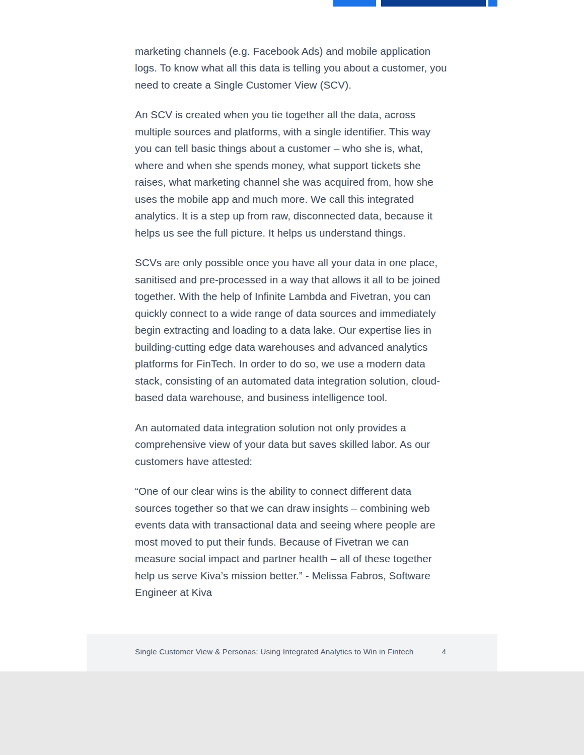marketing channels (e.g. Facebook Ads) and mobile application logs. To know what all this data is telling you about a customer, you need to create a Single Customer View (SCV).
An SCV is created when you tie together all the data, across multiple sources and platforms, with a single identifier. This way you can tell basic things about a customer – who she is, what, where and when she spends money, what support tickets she raises, what marketing channel she was acquired from, how she uses the mobile app and much more. We call this integrated analytics. It is a step up from raw, disconnected data, because it helps us see the full picture. It helps us understand things.
SCVs are only possible once you have all your data in one place, sanitised and pre-processed in a way that allows it all to be joined together. With the help of Infinite Lambda and Fivetran, you can quickly connect to a wide range of data sources and immediately begin extracting and loading to a data lake. Our expertise lies in building-cutting edge data warehouses and advanced analytics platforms for FinTech. In order to do so, we use a modern data stack, consisting of an automated data integration solution, cloud-based data warehouse, and business intelligence tool.
An automated data integration solution not only provides a comprehensive view of your data but saves skilled labor. As our customers have attested:
“One of our clear wins is the ability to connect different data sources together so that we can draw insights – combining web events data with transactional data and seeing where people are most moved to put their funds. Because of Fivetran we can measure social impact and partner health – all of these together help us serve Kiva’s mission better.” - Melissa Fabros, Software Engineer at Kiva
Single Customer View & Personas: Using Integrated Analytics to Win in Fintech 4